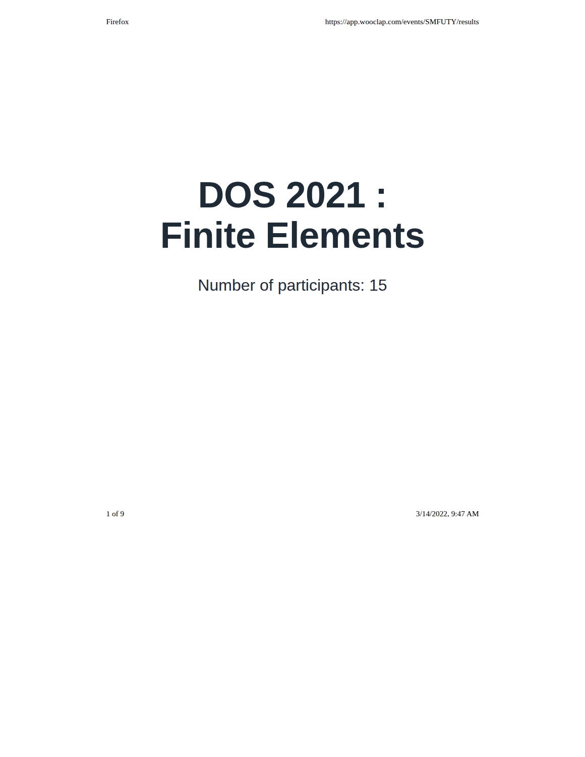Firefox https://app.wooclap.com/events/SMFUTY/results
DOS 2021 : Finite Elements
Number of participants: 15
1 of 9 3/14/2022, 9:47 AM